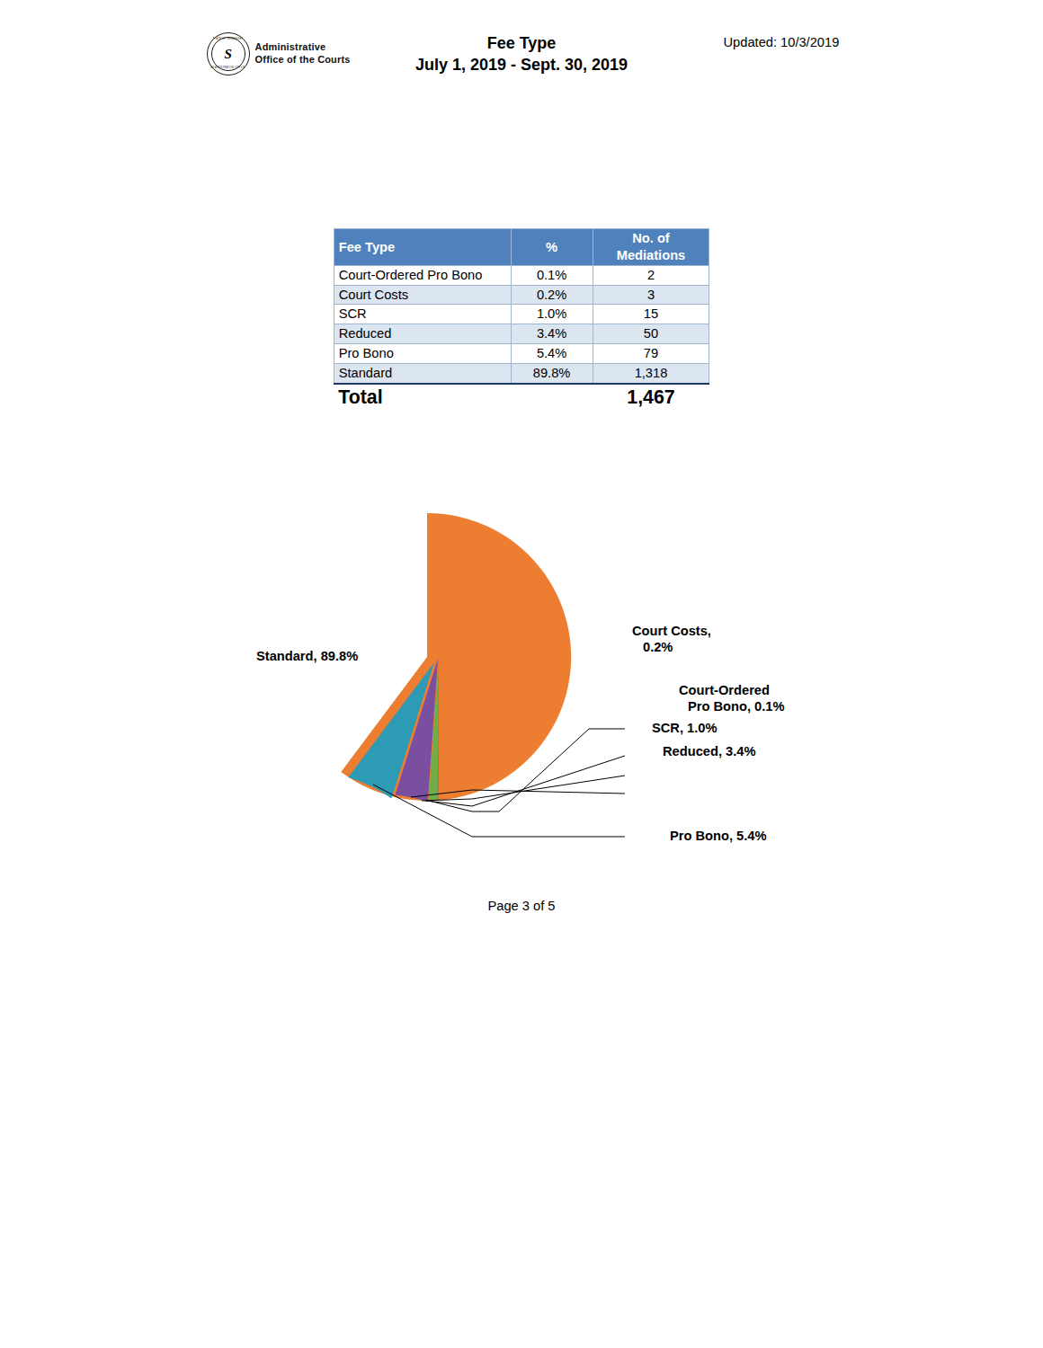STATE OF TENNESSEE
S
ADMINISTRATIVE OFFICE
Administrative
Office of the Courts
Fee Type
July 1, 2019 - Sept. 30, 2019
Updated: 10/3/2019
| Fee Type | % | No. of Mediations |
| --- | --- | --- |
| Court-Ordered Pro Bono | 0.1% | 2 |
| Court Costs | 0.2% | 3 |
| SCR | 1.0% | 15 |
| Reduced | 3.4% | 50 |
| Pro Bono | 5.4% | 79 |
| Standard | 89.8% | 1,318 |
| Total | | 1,467 |
Pie centered at (250,220), r=160. Slices start at 12 o'clock going clockwise. Standard 89.8% (323.28deg), Pro Bono 5.4% (19.44deg), Reduced 3.4% (12.24deg), SCR 1.0% (3.6deg), Court-Ordered Pro Bono 0.1% (0.36deg), Court Costs 0.2% (0.72deg) Standard, 89.8% Court Costs, 0.2% Court-Ordered Pro Bono, 0.1% SCR, 1.0% Reduced, 3.4% Pro Bono, 5.4%
Page 3 of 5